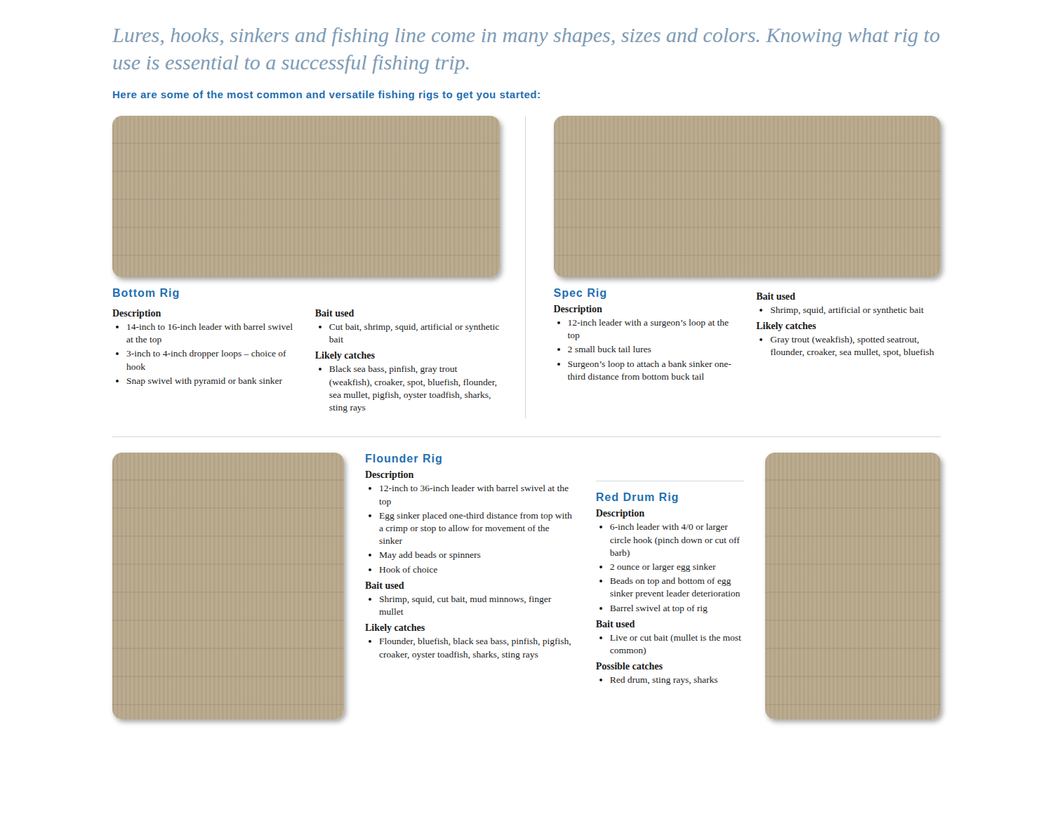Lures, hooks, sinkers and fishing line come in many shapes, sizes and colors. Knowing what rig to use is essential to a successful fishing trip.
Here are some of the most common and versatile fishing rigs to get you started:
Bottom Rig
Description
14-inch to 16-inch leader with barrel swivel at the top
3-inch to 4-inch dropper loops – choice of hook
Snap swivel with pyramid or bank sinker
Bait used
Cut bait, shrimp, squid, artificial or synthetic bait
Likely catches
Black sea bass, pinfish, gray trout (weakfish), croaker, spot, bluefish, flounder, sea mullet, pigfish, oyster toadfish, sharks, sting rays
Spec Rig
Description
12-inch leader with a surgeon’s loop at the top
2 small buck tail lures
Surgeon’s loop to attach a bank sinker one-third distance from bottom buck tail
Bait used
Shrimp, squid, artificial or synthetic bait
Likely catches
Gray trout (weakfish), spotted seatrout, flounder, croaker, sea mullet, spot, bluefish
Flounder Rig
Description
12-inch to 36-inch leader with barrel swivel at the top
Egg sinker placed one-third distance from top with a crimp or stop to allow for movement of the sinker
May add beads or spinners
Hook of choice
Bait used
Shrimp, squid, cut bait, mud minnows, finger mullet
Likely catches
Flounder, bluefish, black sea bass, pinfish, pigfish, croaker, oyster toadfish, sharks, sting rays
Red Drum Rig
Description
6-inch leader with 4/0 or larger circle hook (pinch down or cut off barb)
2 ounce or larger egg sinker
Beads on top and bottom of egg sinker prevent leader deterioration
Barrel swivel at top of rig
Bait used
Live or cut bait (mullet is the most common)
Possible catches
Red drum, sting rays, sharks